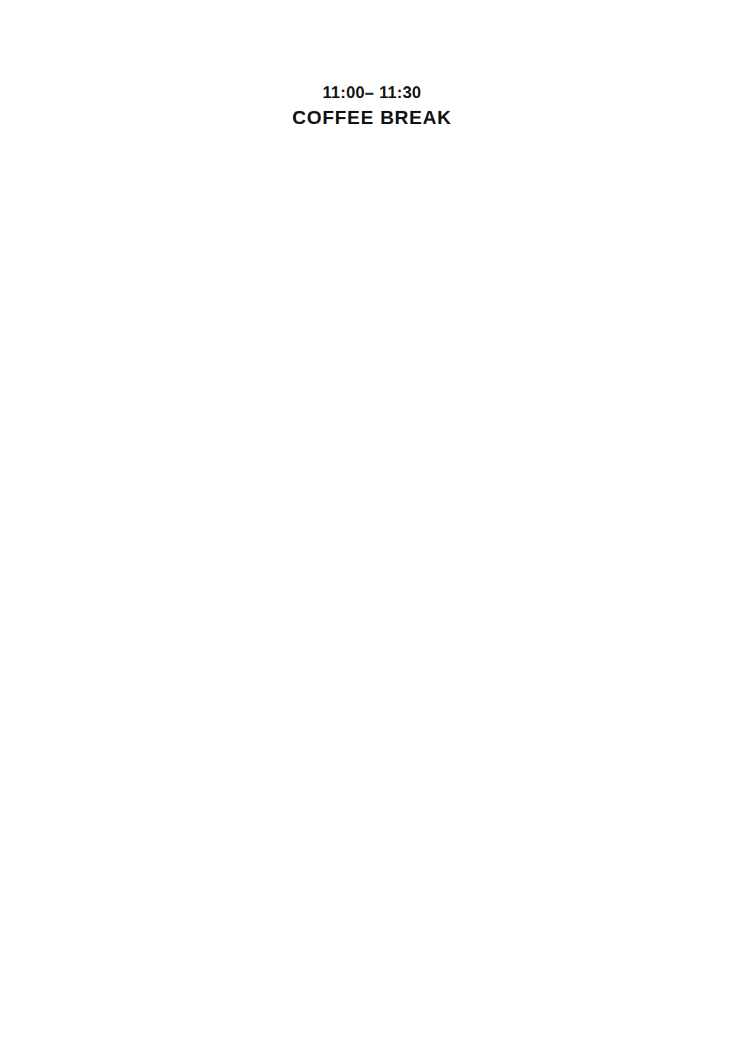11:00– 11:30
Coffee Break